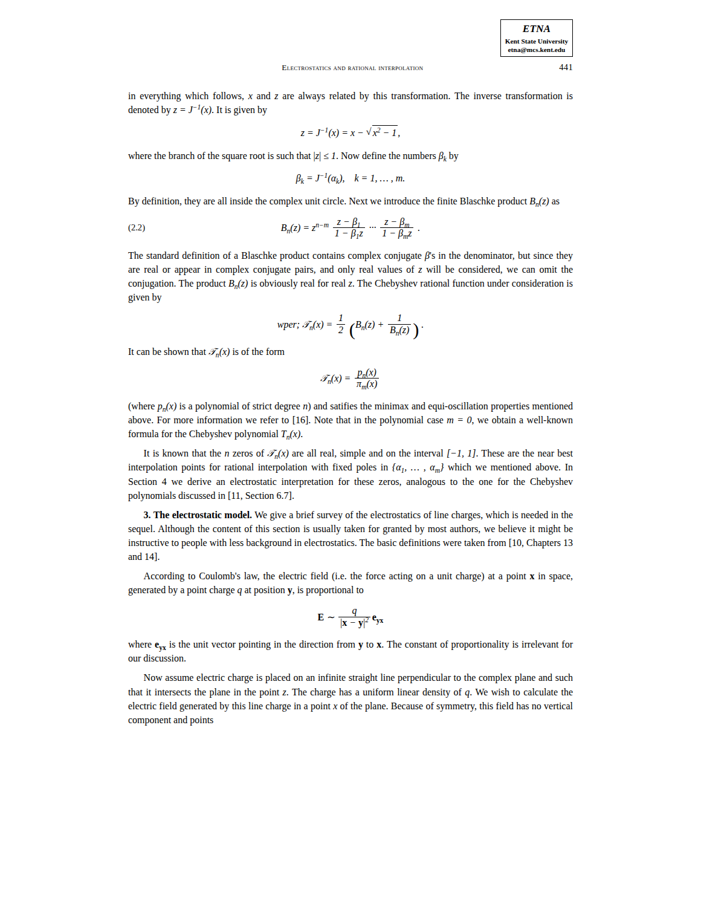ETNA Kent State University etna@mcs.kent.edu
Electrostatics and rational interpolation 441
in everything which follows, x and z are always related by this transformation. The inverse transformation is denoted by z = J−1(x). It is given by
z = J−1(x) = x − x2 − 1,
where the branch of the square root is such that |z| ≤ 1. Now define the numbers βk by
βk = J−1(αk), k = 1, … , m.
By definition, they are all inside the complex unit circle. Next we introduce the finite Blaschke product Bn(z) as
(2.2) Bn(z) = zn−m z − β11 − β1z ··· z − βm 1 − βmz .
The standard definition of a Blaschke product contains complex conjugate β's in the denominator, but since they are real or appear in complex conjugate pairs, and only real values of z will be considered, we can omit the conjugation. The product Bn(z) is obviously real for real z. The Chebyshev rational function under consideration is given by
wper; 𝒯n(x) = 12 (Bn(z) + 1 Bn(z)) .
It can be shown that 𝒯n(x) is of the form
𝒯n(x) = pn(x) πm(x)
(where pn(x) is a polynomial of strict degree n) and satifies the minimax and equi-oscillation properties mentioned above. For more information we refer to [16]. Note that in the polynomial case m = 0, we obtain a well-known formula for the Chebyshev polynomial Tn(x).
It is known that the n zeros of 𝒯n(x) are all real, simple and on the interval [−1, 1]. These are the near best interpolation points for rational interpolation with fixed poles in {α1, … , αm} which we mentioned above. In Section 4 we derive an electrostatic interpretation for these zeros, analogous to the one for the Chebyshev polynomials discussed in [11, Section 6.7].
3. The electrostatic model. We give a brief survey of the electrostatics of line charges, which is needed in the sequel. Although the content of this section is usually taken for granted by most authors, we believe it might be instructive to people with less background in electrostatics. The basic definitions were taken from [10, Chapters 13 and 14].
According to Coulomb's law, the electric field (i.e. the force acting on a unit charge) at a point x in space, generated by a point charge q at position y, is proportional to
E ∼ q|x − y|2 eyx
where eyx is the unit vector pointing in the direction from y to x. The constant of proportionality is irrelevant for our discussion.
Now assume electric charge is placed on an infinite straight line perpendicular to the complex plane and such that it intersects the plane in the point z. The charge has a uniform linear density of q. We wish to calculate the electric field generated by this line charge in a point x of the plane. Because of symmetry, this field has no vertical component and points